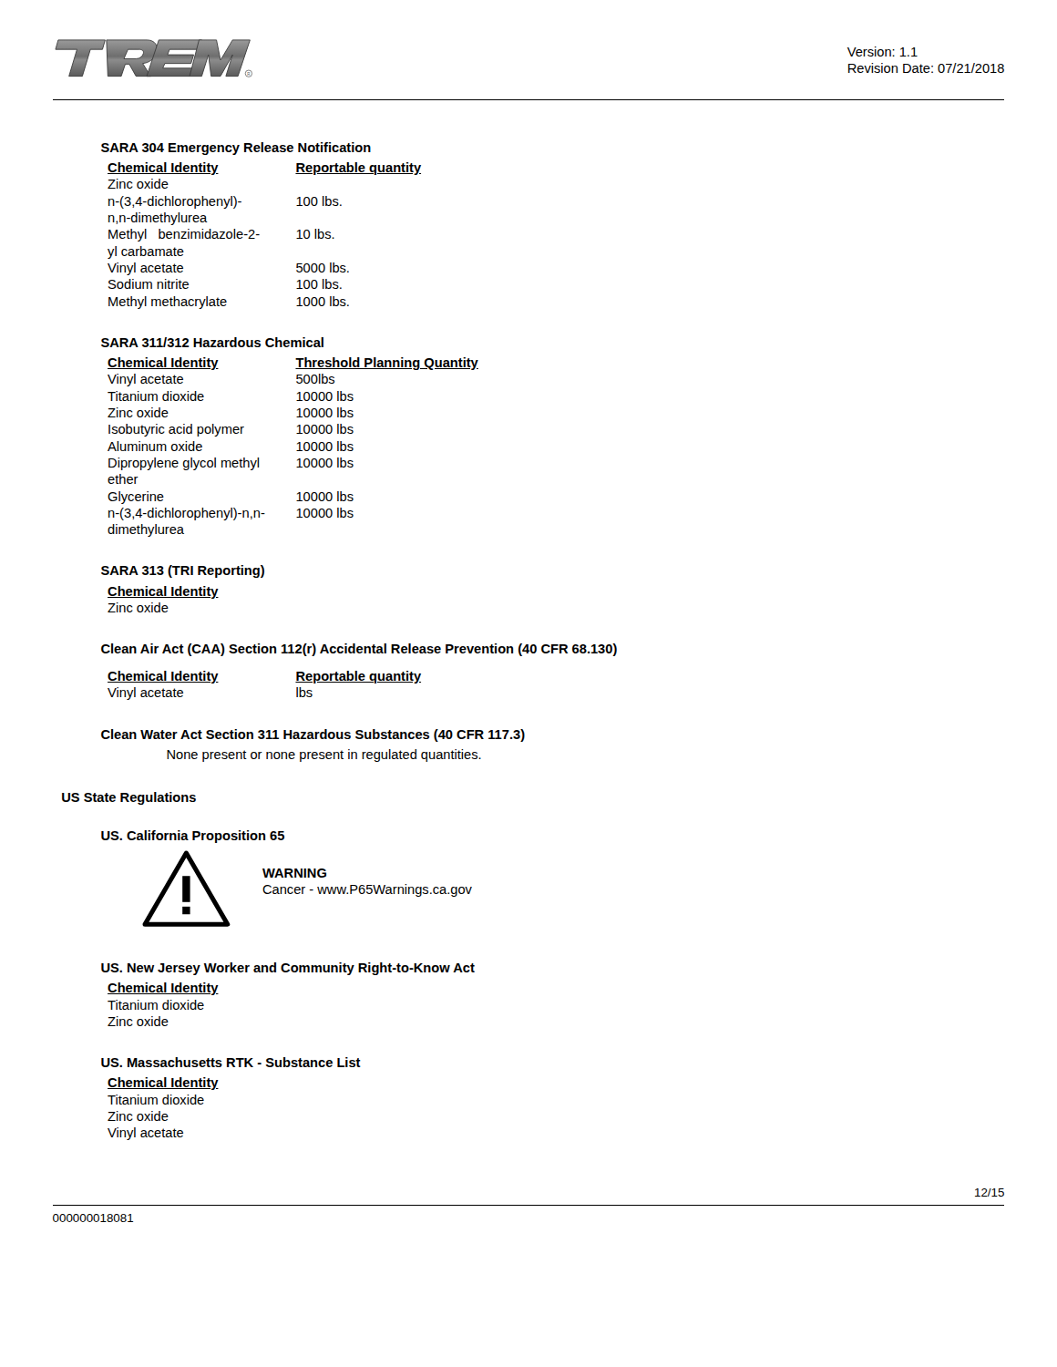R
Version: 1.1
Revision Date: 07/21/2018
SARA 304 Emergency Release Notification
| Chemical Identity | Reportable quantity |
| Zinc oxide | |
| n-(3,4-dichlorophenyl)- n,n-dimethylurea | 100 lbs. |
| Methyl benzimidazole-2- yl carbamate | 10 lbs. |
| Vinyl acetate | 5000 lbs. |
| Sodium nitrite | 100 lbs. |
| Methyl methacrylate | 1000 lbs. |
SARA 311/312 Hazardous Chemical
| Chemical Identity | Threshold Planning Quantity |
| Vinyl acetate | 500lbs |
| Titanium dioxide | 10000 lbs |
| Zinc oxide | 10000 lbs |
| Isobutyric acid polymer | 10000 lbs |
| Aluminum oxide | 10000 lbs |
| Dipropylene glycol methyl ether | 10000 lbs |
| Glycerine | 10000 lbs |
| n-(3,4-dichlorophenyl)-n,n- dimethylurea | 10000 lbs |
SARA 313 (TRI Reporting)
Chemical Identity
Zinc oxide
Clean Air Act (CAA) Section 112(r) Accidental Release Prevention (40 CFR 68.130)
| Chemical Identity | Reportable quantity |
| Vinyl acetate | lbs |
Clean Water Act Section 311 Hazardous Substances (40 CFR 117.3)
None present or none present in regulated quantities.
US State Regulations
US. California Proposition 65
WARNING
Cancer - www.P65Warnings.ca.gov
US. New Jersey Worker and Community Right-to-Know Act
Chemical Identity
Titanium dioxide
Zinc oxide
US. Massachusetts RTK - Substance List
Chemical Identity
Titanium dioxide
Zinc oxide
Vinyl acetate
12/15
000000018081